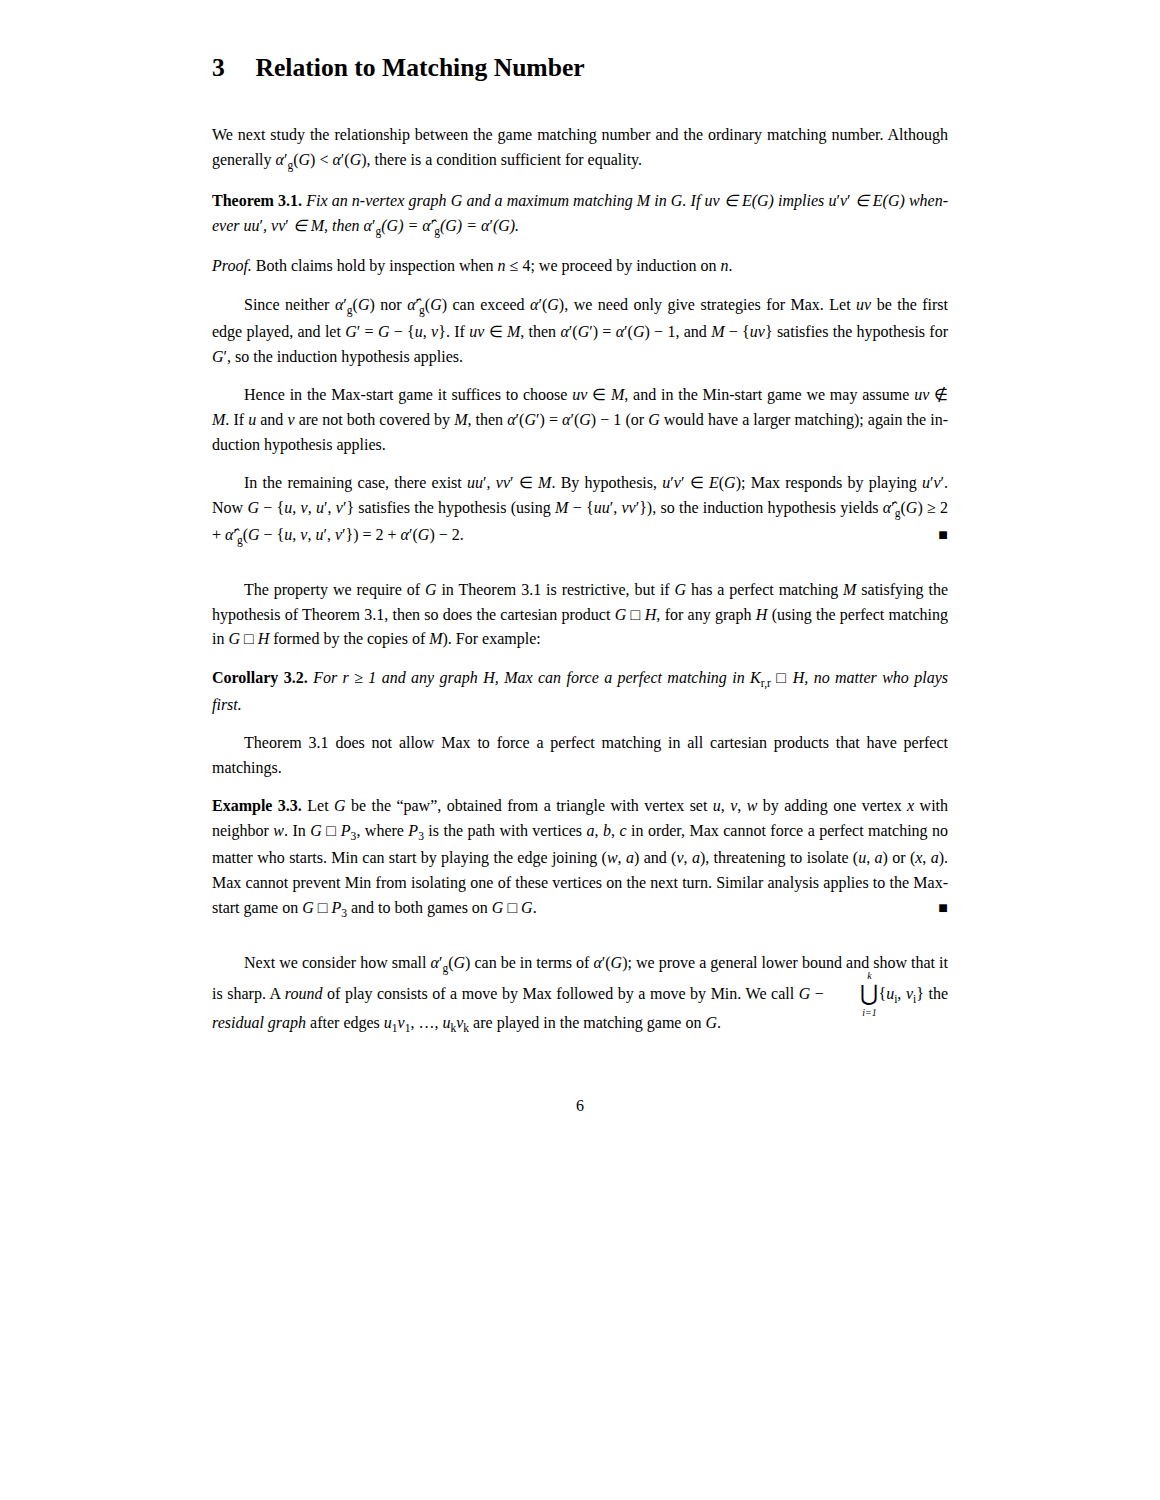3 Relation to Matching Number
We next study the relationship between the game matching number and the ordinary matching number. Although generally α′g(G) < α′(G), there is a condition sufficient for equality.
Theorem 3.1. Fix an n-vertex graph G and a maximum matching M in G. If uv ∈ E(G) implies u′v′ ∈ E(G) whenever uu′, vv′ ∈ M, then α′g(G) = α̂′g(G) = α′(G).
Proof. Both claims hold by inspection when n ≤ 4; we proceed by induction on n.
Since neither α′g(G) nor α̂′g(G) can exceed α′(G), we need only give strategies for Max. Let uv be the first edge played, and let G′ = G − {u, v}. If uv ∈ M, then α′(G′) = α′(G) − 1, and M − {uv} satisfies the hypothesis for G′, so the induction hypothesis applies.
Hence in the Max-start game it suffices to choose uv ∈ M, and in the Min-start game we may assume uv ∉ M. If u and v are not both covered by M, then α′(G′) = α′(G) − 1 (or G would have a larger matching); again the induction hypothesis applies.
In the remaining case, there exist uu′, vv′ ∈ M. By hypothesis, u′v′ ∈ E(G); Max responds by playing u′v′. Now G − {u, v, u′, v′} satisfies the hypothesis (using M − {uu′, vv′}), so the induction hypothesis yields α̂′g(G) ≥ 2 + α̂′g(G − {u, v, u′, v′}) = 2 + α′(G) − 2.■
The property we require of G in Theorem 3.1 is restrictive, but if G has a perfect matching M satisfying the hypothesis of Theorem 3.1, then so does the cartesian product G □ H, for any graph H (using the perfect matching in G □ H formed by the copies of M). For example:
Corollary 3.2. For r ≥ 1 and any graph H, Max can force a perfect matching in Kr,r □ H, no matter who plays first.
Theorem 3.1 does not allow Max to force a perfect matching in all cartesian products that have perfect matchings.
Example 3.3. Let G be the “paw”, obtained from a triangle with vertex set u, v, w by adding one vertex x with neighbor w. In G □ P3, where P3 is the path with vertices a, b, c in order, Max cannot force a perfect matching no matter who starts. Min can start by playing the edge joining (w, a) and (v, a), threatening to isolate (u, a) or (x, a). Max cannot prevent Min from isolating one of these vertices on the next turn. Similar analysis applies to the Max-start game on G □ P3 and to both games on G □ G.■
Next we consider how small α′g(G) can be in terms of α′(G); we prove a general lower bound and show that it is sharp. A round of play consists of a move by Max followed by a move by Min. We call G − k⋃i=1{ui, vi} the residual graph after edges u1v1, …, ukvk are played in the matching game on G.
6